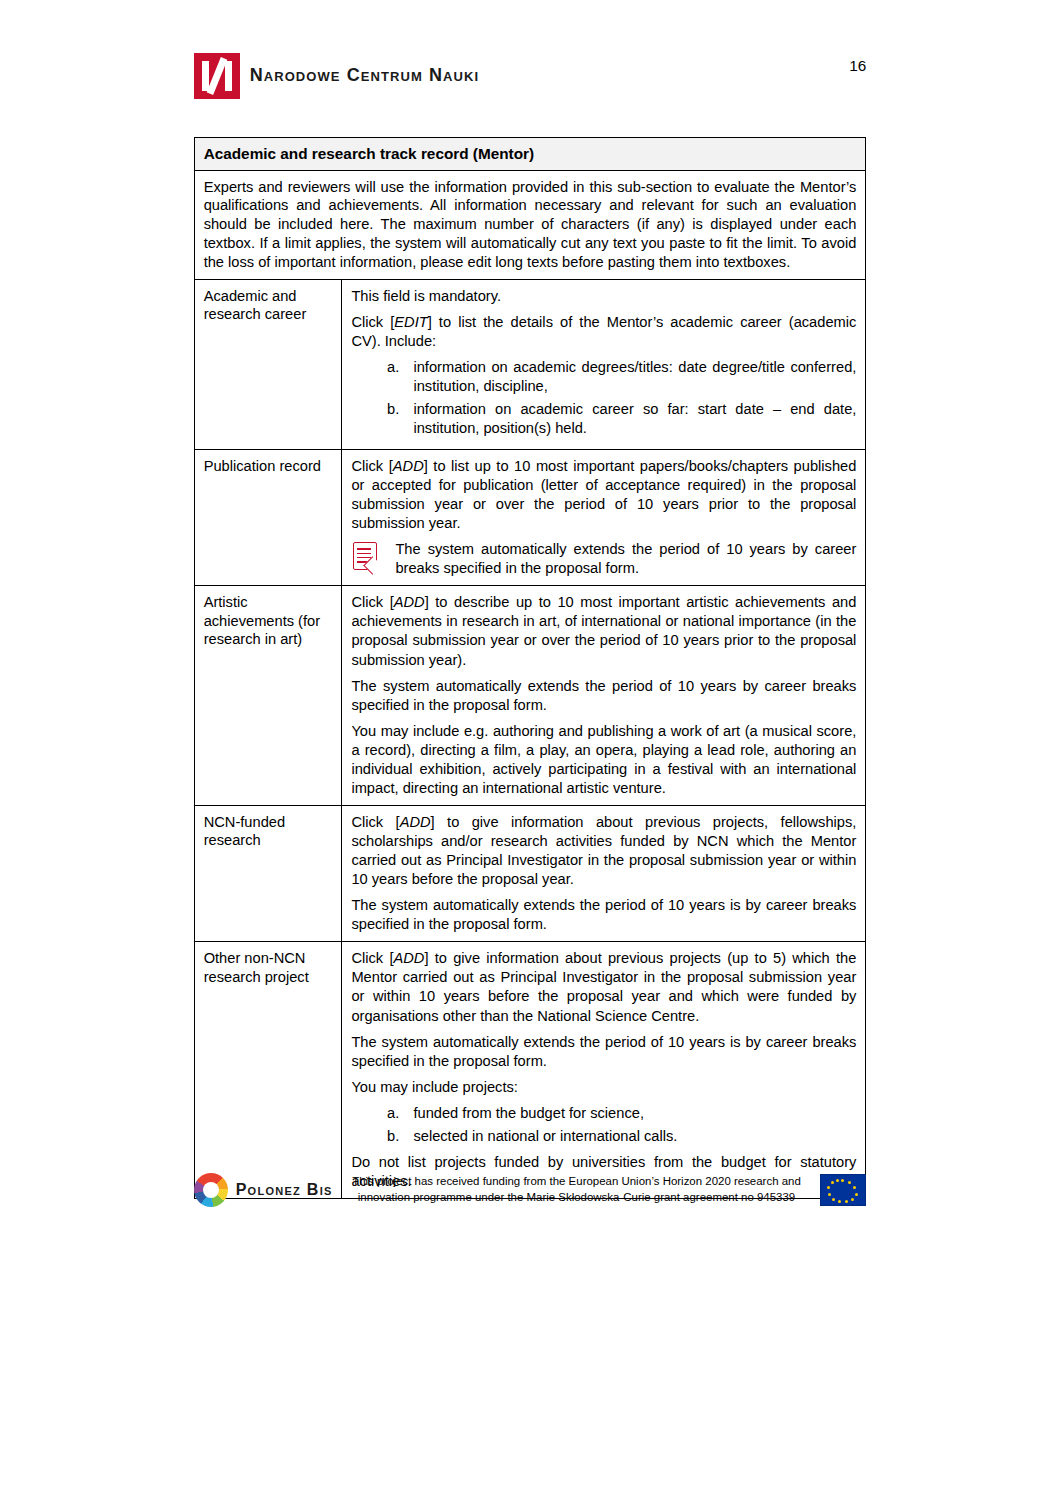Narodowe Centrum Nauki
16
| Academic and research track record (Mentor) |
| Experts and reviewers will use the information provided in this sub-section to evaluate the Mentor’s qualifications and achievements. All information necessary and relevant for such an evaluation should be included here. The maximum number of characters (if any) is displayed under each textbox. If a limit applies, the system will automatically cut any text you paste to fit the limit. To avoid the loss of important information, please edit long texts before pasting them into textboxes. |
| Academic and research career | This field is mandatory. Click [ EDIT ] to list the details of the Mentor’s academic career (academic CV). Include: information on academic degrees/titles: date degree/title conferred, institution, discipline, information on academic career so far: start date – end date, institution, position(s) held. |
| Publication record | Click [ ADD ] to list up to 10 most important papers/books/chapters published or accepted for publication (letter of acceptance required) in the proposal submission year or over the period of 10 years prior to the proposal submission year. The system automatically extends the period of 10 years by career breaks specified in the proposal form. |
| Artistic achievements (for research in art) | Click [ ADD ] to describe up to 10 most important artistic achievements and achievements in research in art, of international or national importance (in the proposal submission year or over the period of 10 years prior to the proposal submission year). The system automatically extends the period of 10 years by career breaks specified in the proposal form. You may include e.g. authoring and publishing a work of art (a musical score, a record), directing a film, a play, an opera, playing a lead role, authoring an individual exhibition, actively participating in a festival with an international impact, directing an international artistic venture. |
| NCN-funded research | Click [ ADD ] to give information about previous projects, fellowships, scholarships and/or research activities funded by NCN which the Mentor carried out as Principal Investigator in the proposal submission year or within 10 years before the proposal year. The system automatically extends the period of 10 years is by career breaks specified in the proposal form. |
| Other non-NCN research project | Click [ ADD ] to give information about previous projects (up to 5) which the Mentor carried out as Principal Investigator in the proposal submission year or within 10 years before the proposal year and which were funded by organisations other than the National Science Centre. The system automatically extends the period of 10 years is by career breaks specified in the proposal form. You may include projects: funded from the budget for science, selected in national or international calls. Do not list projects funded by universities from the budget for statutory activities. |
Polonez Bis
This project has received funding from the European Union’s Horizon 2020 research and innovation programme under the Marie Skłodowska-Curie grant agreement no 945339